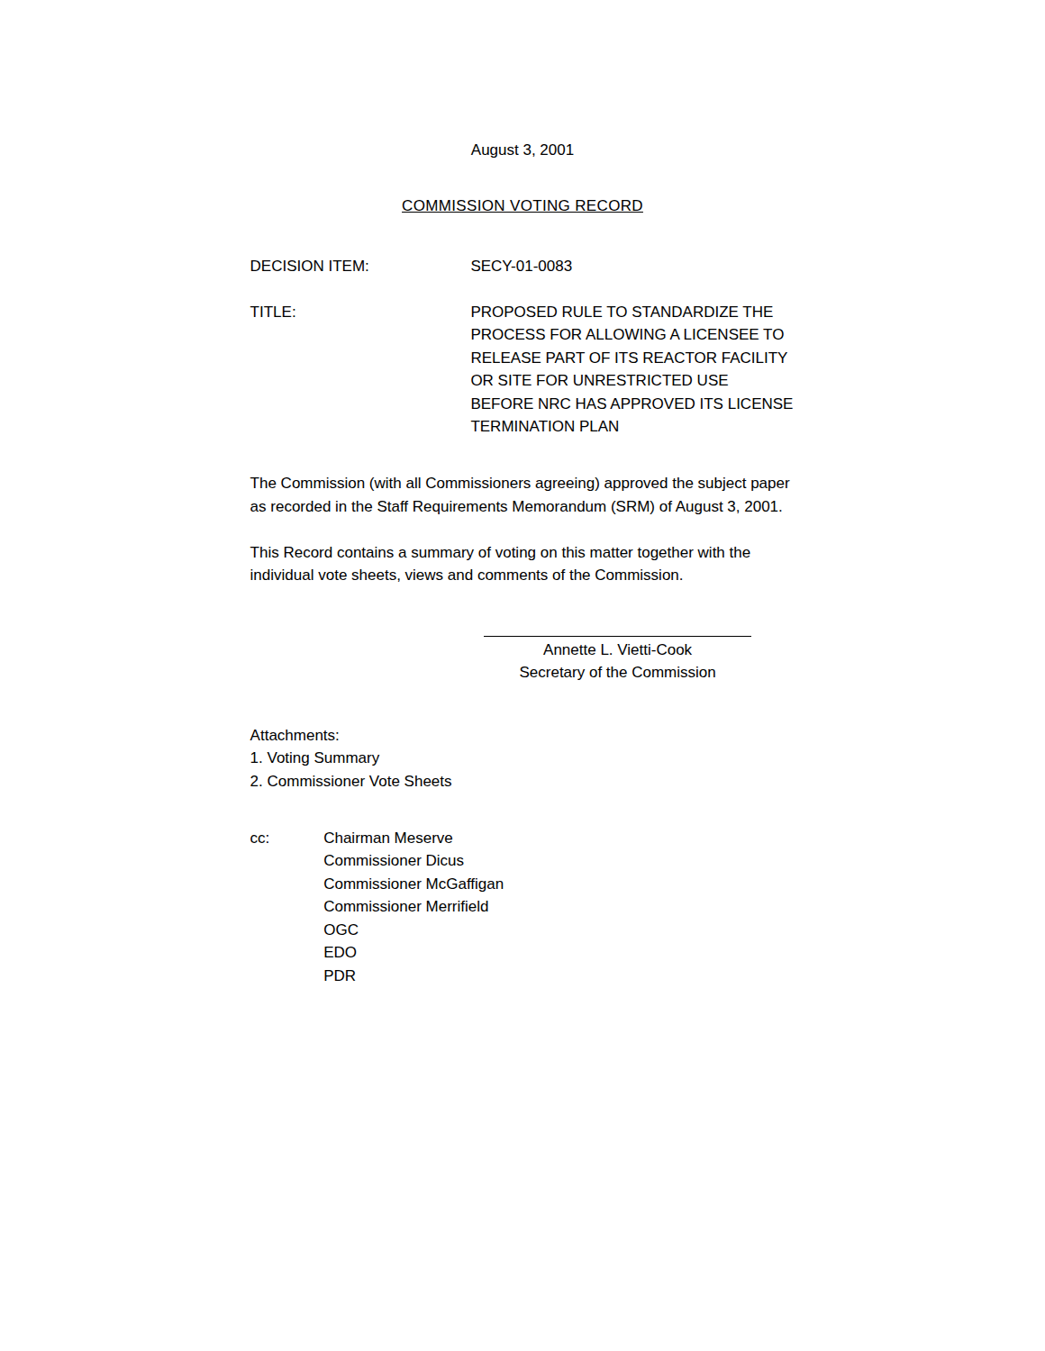August 3, 2001
COMMISSION VOTING RECORD
| DECISION ITEM: | SECY-01-0083 |
| TITLE: | PROPOSED RULE TO STANDARDIZE THE PROCESS FOR ALLOWING A LICENSEE TO RELEASE PART OF ITS REACTOR FACILITY OR SITE FOR UNRESTRICTED USE BEFORE NRC HAS APPROVED ITS LICENSE TERMINATION PLAN |
The Commission (with all Commissioners agreeing) approved the subject paper as recorded in the Staff Requirements Memorandum (SRM) of August 3, 2001.
This Record contains a summary of voting on this matter together with the individual vote sheets, views and comments of the Commission.
Annette L. Vietti-Cook
Secretary of the Commission
Attachments:
1. Voting Summary
2. Commissioner Vote Sheets
| cc: | Chairman Meserve Commissioner Dicus Commissioner McGaffigan Commissioner Merrifield OGC EDO PDR |